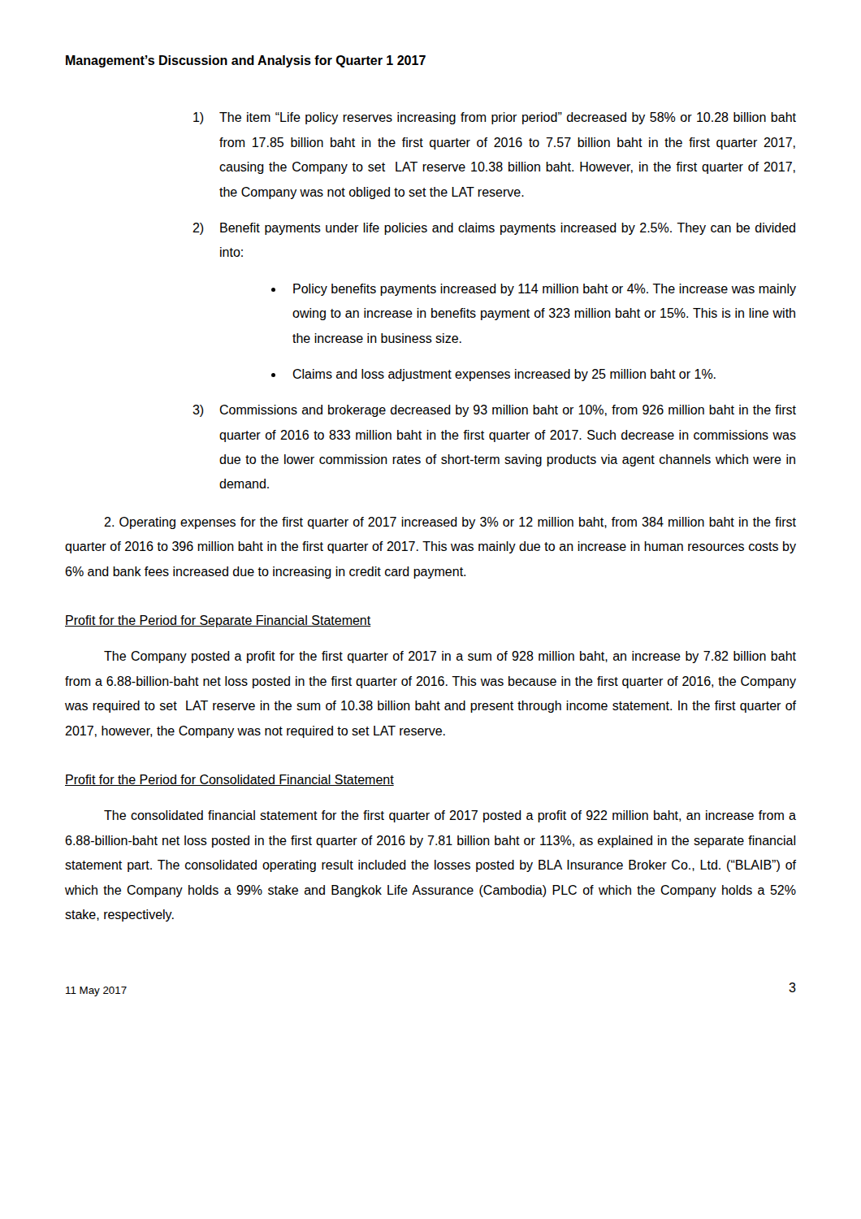Management’s Discussion and Analysis for Quarter 1 2017
The item “Life policy reserves increasing from prior period” decreased by 58% or 10.28 billion baht from 17.85 billion baht in the first quarter of 2016 to 7.57 billion baht in the first quarter 2017, causing the Company to set LAT reserve 10.38 billion baht. However, in the first quarter of 2017, the Company was not obliged to set the LAT reserve.
Benefit payments under life policies and claims payments increased by 2.5%. They can be divided into:
Policy benefits payments increased by 114 million baht or 4%. The increase was mainly owing to an increase in benefits payment of 323 million baht or 15%. This is in line with the increase in business size.
Claims and loss adjustment expenses increased by 25 million baht or 1%.
Commissions and brokerage decreased by 93 million baht or 10%, from 926 million baht in the first quarter of 2016 to 833 million baht in the first quarter of 2017. Such decrease in commissions was due to the lower commission rates of short-term saving products via agent channels which were in demand.
2. Operating expenses for the first quarter of 2017 increased by 3% or 12 million baht, from 384 million baht in the first quarter of 2016 to 396 million baht in the first quarter of 2017. This was mainly due to an increase in human resources costs by 6% and bank fees increased due to increasing in credit card payment.
Profit for the Period for Separate Financial Statement
The Company posted a profit for the first quarter of 2017 in a sum of 928 million baht, an increase by 7.82 billion baht from a 6.88-billion-baht net loss posted in the first quarter of 2016. This was because in the first quarter of 2016, the Company was required to set LAT reserve in the sum of 10.38 billion baht and present through income statement. In the first quarter of 2017, however, the Company was not required to set LAT reserve.
Profit for the Period for Consolidated Financial Statement
The consolidated financial statement for the first quarter of 2017 posted a profit of 922 million baht, an increase from a 6.88-billion-baht net loss posted in the first quarter of 2016 by 7.81 billion baht or 113%, as explained in the separate financial statement part. The consolidated operating result included the losses posted by BLA Insurance Broker Co., Ltd. (“BLAIB”) of which the Company holds a 99% stake and Bangkok Life Assurance (Cambodia) PLC of which the Company holds a 52% stake, respectively.
11 May 2017 3